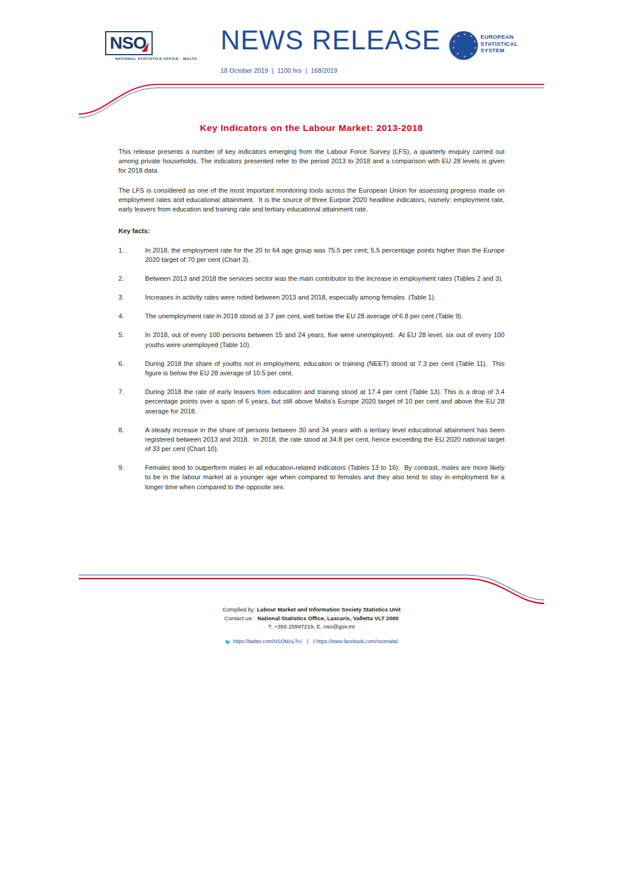NSO
NATIONAL STATISTICS OFFICE · MALTA
NEWS RELEASE
18 October 2019 | 1100 hrs | 168/2019
★ ★ ★ ★ ★ ★ ★ ★ ★ ★
EUROPEAN
STATISTICAL
SYSTEM
Key Indicators on the Labour Market: 2013-2018
This release presents a number of key indicators emerging from the Labour Force Survey (LFS), a quarterly enquiry carried out among private households. The indicators presented refer to the period 2013 to 2018 and a comparison with EU 28 levels is given for 2018 data.
The LFS is considered as one of the most important monitoring tools across the European Union for assessing progress made on employment rates and educational attainment. It is the source of three Eurpoe 2020 headline indicators, namely: employment rate, early leavers from education and training rate and tertiary educational attainment rate.
Key facts:
In 2018, the employment rate for the 20 to 64 age group was 75.5 per cent; 5.5 percentage points higher than the Europe 2020 target of 70 per cent (Chart 3).
Between 2013 and 2018 the services sector was the main contributor to the increase in employment rates (Tables 2 and 3).
Increases in activity rates were noted between 2013 and 2018, especially among females (Table 1).
The unemployment rate in 2018 stood at 3.7 per cent, well below the EU 28 average of 6.8 per cent (Table 9).
In 2018, out of every 100 persons between 15 and 24 years, five were unemployed. At EU 28 level, six out of every 100 youths were unemployed (Table 10).
During 2018 the share of youths not in employment, education or training (NEET) stood at 7.3 per cent (Table 11). This figure is below the EU 28 average of 10.5 per cent.
During 2018 the rate of early leavers from education and training stood at 17.4 per cent (Table 13). This is a drop of 3.4 percentage points over a span of 6 years, but still above Malta’s Europe 2020 target of 10 per cent and above the EU 28 average for 2018.
A steady increase in the share of persons between 30 and 34 years with a tertiary level educational attainment has been registered between 2013 and 2018. In 2018, the rate stood at 34.8 per cent, hence exceeding the EU 2020 national target of 33 per cent (Chart 10).
Females tend to outperform males in all education-related indicators (Tables 13 to 16). By contrast, males are more likely to be in the labour market at a younger age when compared to females and they also tend to stay in employment for a longer time when compared to the opposite sex.
Compiled by: Labour Market and Information Society Statistics Unit
Contact us: National Statistics Office, Lascaris, Valletta VLT 2000
T. +356 25997219, E. nso@gov.mt
🐦https://twitter.com/NSOMALTA/ | fhttps://www.facebook.com/nsomalta/